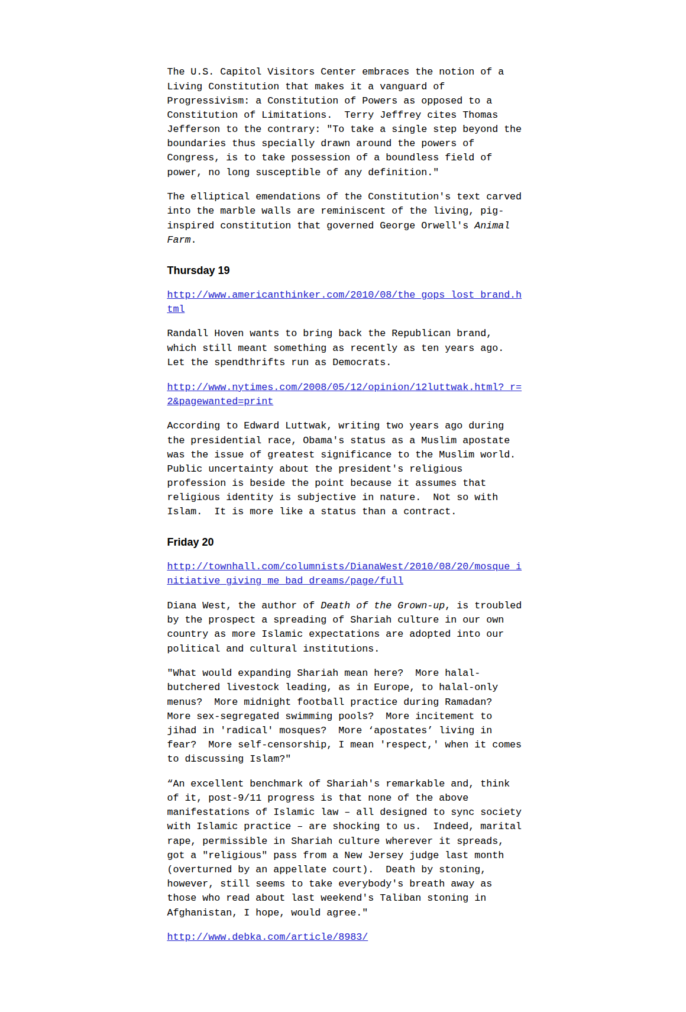The U.S. Capitol Visitors Center embraces the notion of a Living Constitution that makes it a vanguard of Progressivism: a Constitution of Powers as opposed to a Constitution of Limitations. Terry Jeffrey cites Thomas Jefferson to the contrary: "To take a single step beyond the boundaries thus specially drawn around the powers of Congress, is to take possession of a boundless field of power, no long susceptible of any definition."
The elliptical emendations of the Constitution's text carved into the marble walls are reminiscent of the living, pig-inspired constitution that governed George Orwell's Animal Farm.
Thursday 19
http://www.americanthinker.com/2010/08/the_gops_lost_brand.html
Randall Hoven wants to bring back the Republican brand, which still meant something as recently as ten years ago. Let the spendthrifts run as Democrats.
http://www.nytimes.com/2008/05/12/opinion/12luttwak.html?_r=2&pagewanted=print
According to Edward Luttwak, writing two years ago during the presidential race, Obama's status as a Muslim apostate was the issue of greatest significance to the Muslim world. Public uncertainty about the president's religious profession is beside the point because it assumes that religious identity is subjective in nature. Not so with Islam. It is more like a status than a contract.
Friday 20
http://townhall.com/columnists/DianaWest/2010/08/20/mosque_initiative_giving_me_bad_dreams/page/full
Diana West, the author of Death of the Grown-up, is troubled by the prospect a spreading of Shariah culture in our own country as more Islamic expectations are adopted into our political and cultural institutions.
"What would expanding Shariah mean here? More halal-butchered livestock leading, as in Europe, to halal-only menus? More midnight football practice during Ramadan? More sex-segregated swimming pools? More incitement to jihad in 'radical' mosques? More ‘apostates’ living in fear? More self-censorship, I mean 'respect,' when it comes to discussing Islam?"
“An excellent benchmark of Shariah's remarkable and, think of it, post-9/11 progress is that none of the above manifestations of Islamic law – all designed to sync society with Islamic practice – are shocking to us. Indeed, marital rape, permissible in Shariah culture wherever it spreads, got a "religious" pass from a New Jersey judge last month (overturned by an appellate court). Death by stoning, however, still seems to take everybody's breath away as those who read about last weekend's Taliban stoning in Afghanistan, I hope, would agree."
http://www.debka.com/article/8983/